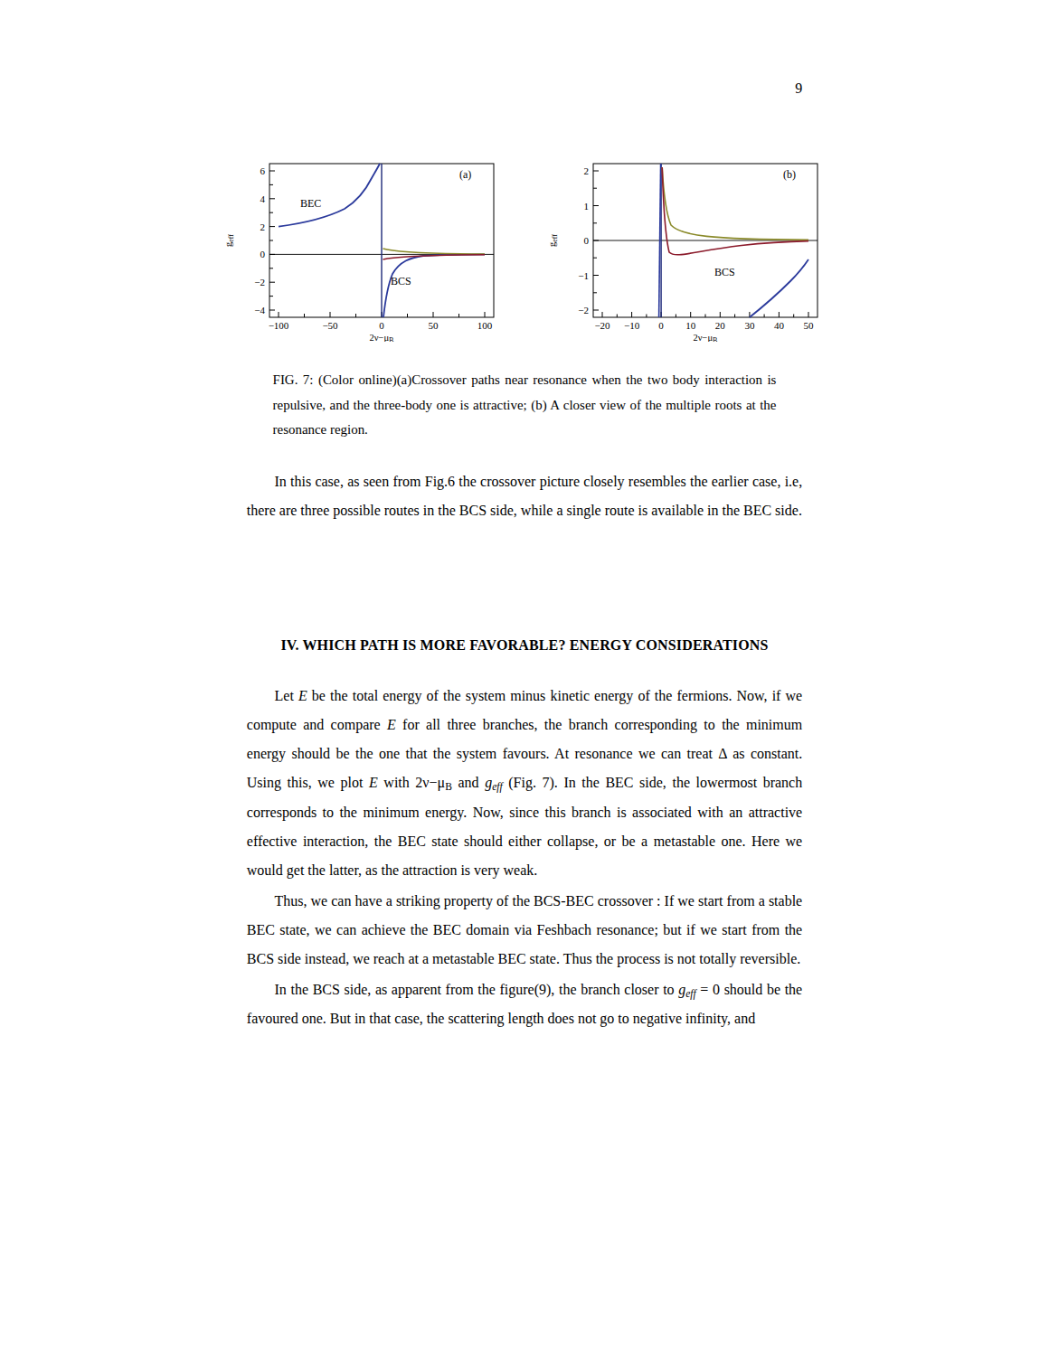9
6 4 2 0 −2 −4 −100 −50 0 50 100 BEC BCS (a) 2ν−μB geff
2 1 0 −1 −2 −20 −10 0 10 20 30 40 50 BCS (b) 2ν−μB geff
FIG. 7: (Color online)(a)Crossover paths near resonance when the two body interaction is repulsive, and the three-body one is attractive; (b) A closer view of the multiple roots at the resonance region.
In this case, as seen from Fig.6 the crossover picture closely resembles the earlier case, i.e, there are three possible routes in the BCS side, while a single route is available in the BEC side.
IV. WHICH PATH IS MORE FAVORABLE? ENERGY CONSIDERATIONS
Let E be the total energy of the system minus kinetic energy of the fermions. Now, if we compute and compare E for all three branches, the branch corresponding to the minimum energy should be the one that the system favours. At resonance we can treat Δ as constant. Using this, we plot E with 2ν−μB and geff (Fig. 7). In the BEC side, the lowermost branch corresponds to the minimum energy. Now, since this branch is associated with an attractive effective interaction, the BEC state should either collapse, or be a metastable one. Here we would get the latter, as the attraction is very weak.
Thus, we can have a striking property of the BCS-BEC crossover : If we start from a stable BEC state, we can achieve the BEC domain via Feshbach resonance; but if we start from the BCS side instead, we reach at a metastable BEC state. Thus the process is not totally reversible.
In the BCS side, as apparent from the figure(9), the branch closer to geff = 0 should be the favoured one. But in that case, the scattering length does not go to negative infinity, and